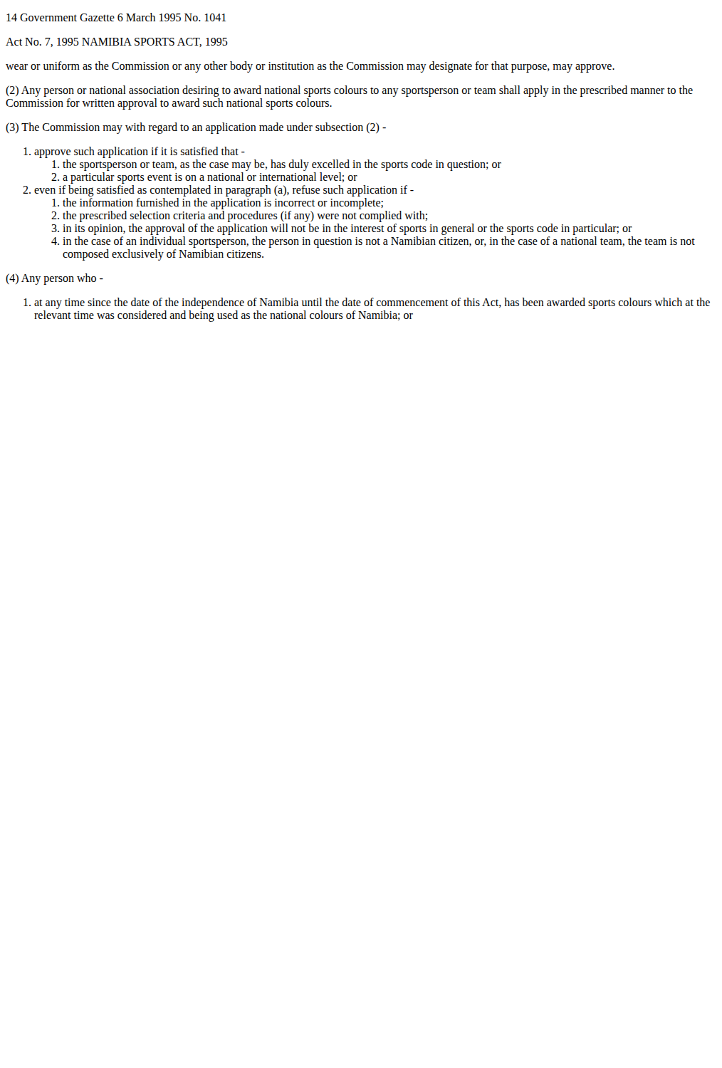14 Government Gazette 6 March 1995 No. 1041
Act No. 7, 1995 NAMIBIA SPORTS ACT, 1995
wear or uniform as the Commission or any other body or institution as the Commission may designate for that purpose, may approve.
(2) Any person or national association desiring to award national sports colours to any sportsperson or team shall apply in the prescribed manner to the Commission for written approval to award such national sports colours.
(3) The Commission may with regard to an application made under subsection (2) -
approve such application if it is satisfied that -
the sportsperson or team, as the case may be, has duly excelled in the sports code in question; or
a particular sports event is on a national or international level; or
even if being satisfied as contemplated in paragraph (a), refuse such application if -
the information furnished in the application is incorrect or incomplete;
the prescribed selection criteria and procedures (if any) were not complied with;
in its opinion, the approval of the application will not be in the interest of sports in general or the sports code in particular; or
in the case of an individual sportsperson, the person in question is not a Namibian citizen, or, in the case of a national team, the team is not composed exclusively of Namibian citizens.
(4) Any person who -
at any time since the date of the independence of Namibia until the date of commencement of this Act, has been awarded sports colours which at the relevant time was considered and being used as the national colours of Namibia; or